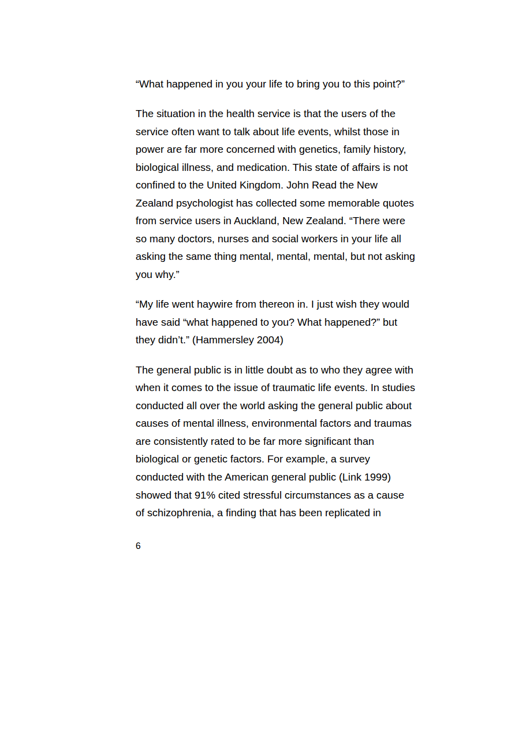“What happened in you your life to bring you to this point?”
The situation in the health service is that the users of the service often want to talk about life events, whilst those in power are far more concerned with genetics, family history, biological illness, and medication. This state of affairs is not confined to the United Kingdom. John Read the New Zealand psychologist has collected some memorable quotes from service users in Auckland, New Zealand. “There were so many doctors, nurses and social workers in your life all asking the same thing mental, mental, mental, but not asking you why.”
“My life went haywire from thereon in. I just wish they would have said “what happened to you? What happened?” but they didn’t.” (Hammersley 2004)
The general public is in little doubt as to who they agree with when it comes to the issue of traumatic life events. In studies conducted all over the world asking the general public about causes of mental illness, environmental factors and traumas are consistently rated to be far more significant than biological or genetic factors. For example, a survey conducted with the American general public (Link 1999) showed that 91% cited stressful circumstances as a cause of schizophrenia, a finding that has been replicated in
6